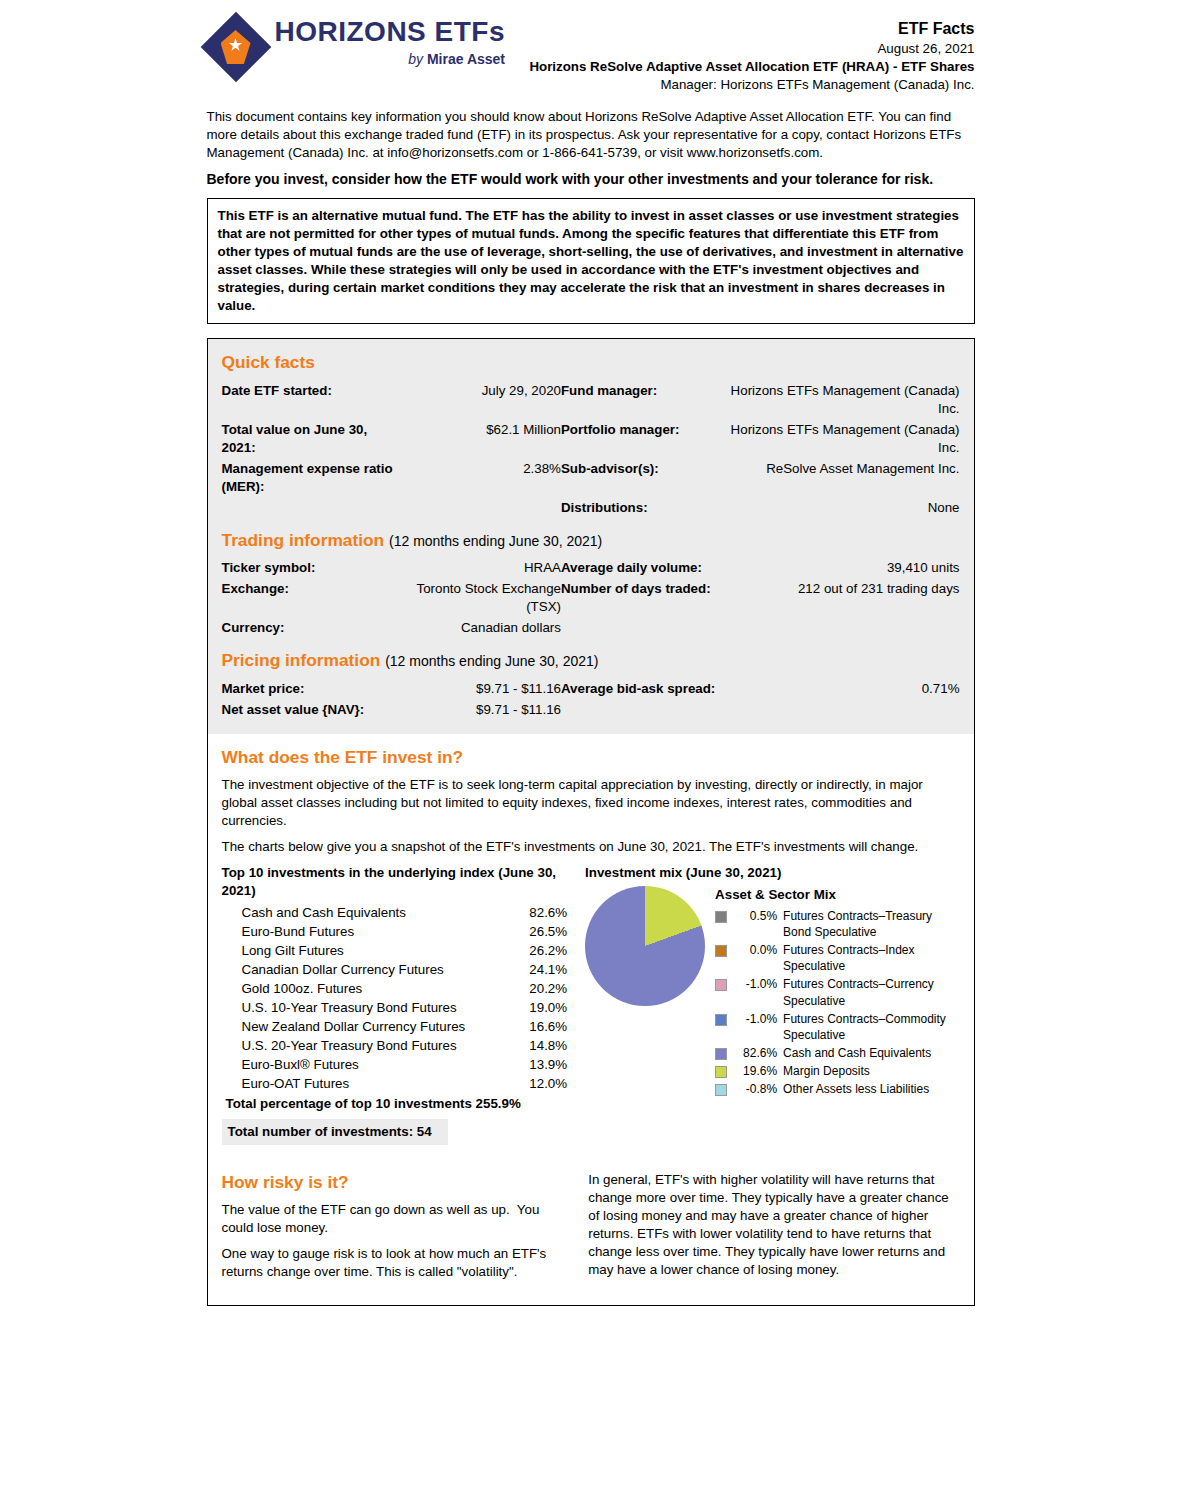HORIZONS ETFs
by Mirae Asset
ETF Facts
August 26, 2021
Horizons ReSolve Adaptive Asset Allocation ETF (HRAA) - ETF Shares
Manager: Horizons ETFs Management (Canada) Inc.
This document contains key information you should know about Horizons ReSolve Adaptive Asset Allocation ETF. You can find more details about this exchange traded fund (ETF) in its prospectus. Ask your representative for a copy, contact Horizons ETFs Management (Canada) Inc. at info@horizonsetfs.com or 1-866-641-5739, or visit www.horizonsetfs.com.
Before you invest, consider how the ETF would work with your other investments and your tolerance for risk.
This ETF is an alternative mutual fund. The ETF has the ability to invest in asset classes or use investment strategies that are not permitted for other types of mutual funds. Among the specific features that differentiate this ETF from other types of mutual funds are the use of leverage, short-selling, the use of derivatives, and investment in alternative asset classes. While these strategies will only be used in accordance with the ETF's investment objectives and strategies, during certain market conditions they may accelerate the risk that an investment in shares decreases in value.
Quick facts
| Date ETF started: | July 29, 2020 | Fund manager: | Horizons ETFs Management (Canada) Inc. |
| Total value on June 30, 2021: | $62.1 Million | Portfolio manager: | Horizons ETFs Management (Canada) Inc. |
| Management expense ratio (MER): | 2.38% | Sub-advisor(s): | ReSolve Asset Management Inc. |
| | | Distributions: | None |
Trading information (12 months ending June 30, 2021)
| Ticker symbol: | HRAA | Average daily volume: | 39,410 units |
| Exchange: | Toronto Stock Exchange (TSX) | Number of days traded: | 212 out of 231 trading days |
| Currency: | Canadian dollars | | |
Pricing information (12 months ending June 30, 2021)
| Market price: | $9.71 - $11.16 | Average bid-ask spread: | 0.71% |
| Net asset value {NAV}: | $9.71 - $11.16 | | |
What does the ETF invest in?
The investment objective of the ETF is to seek long-term capital appreciation by investing, directly or indirectly, in major global asset classes including but not limited to equity indexes, fixed income indexes, interest rates, commodities and currencies.
The charts below give you a snapshot of the ETF's investments on June 30, 2021. The ETF's investments will change.
Top 10 investments in the underlying index (June 30, 2021)
Cash and Cash Equivalents 82.6%
Euro-Bund Futures 26.5%
Long Gilt Futures 26.2%
Canadian Dollar Currency Futures 24.1%
Gold 100oz. Futures 20.2%
U.S. 10-Year Treasury Bond Futures 19.0%
New Zealand Dollar Currency Futures 16.6%
U.S. 20-Year Treasury Bond Futures 14.8%
Euro-Buxl® Futures 13.9%
Euro-OAT Futures 12.0%
Total percentage of top 10 investments 255.9%
Total number of investments: 54
Investment mix (June 30, 2021)
Asset & Sector Mix
0.5% Futures Contracts–Treasury Bond Speculative
0.0% Futures Contracts–Index Speculative
-1.0% Futures Contracts–Currency Speculative
-1.0% Futures Contracts–Commodity Speculative
82.6% Cash and Cash Equivalents
19.6% Margin Deposits
-0.8% Other Assets less Liabilities
How risky is it?
The value of the ETF can go down as well as up. You could lose money.
One way to gauge risk is to look at how much an ETF's returns change over time. This is called "volatility".
In general, ETF's with higher volatility will have returns that change more over time. They typically have a greater chance of losing money and may have a greater chance of higher returns. ETFs with lower volatility tend to have returns that change less over time. They typically have lower returns and may have a lower chance of losing money.